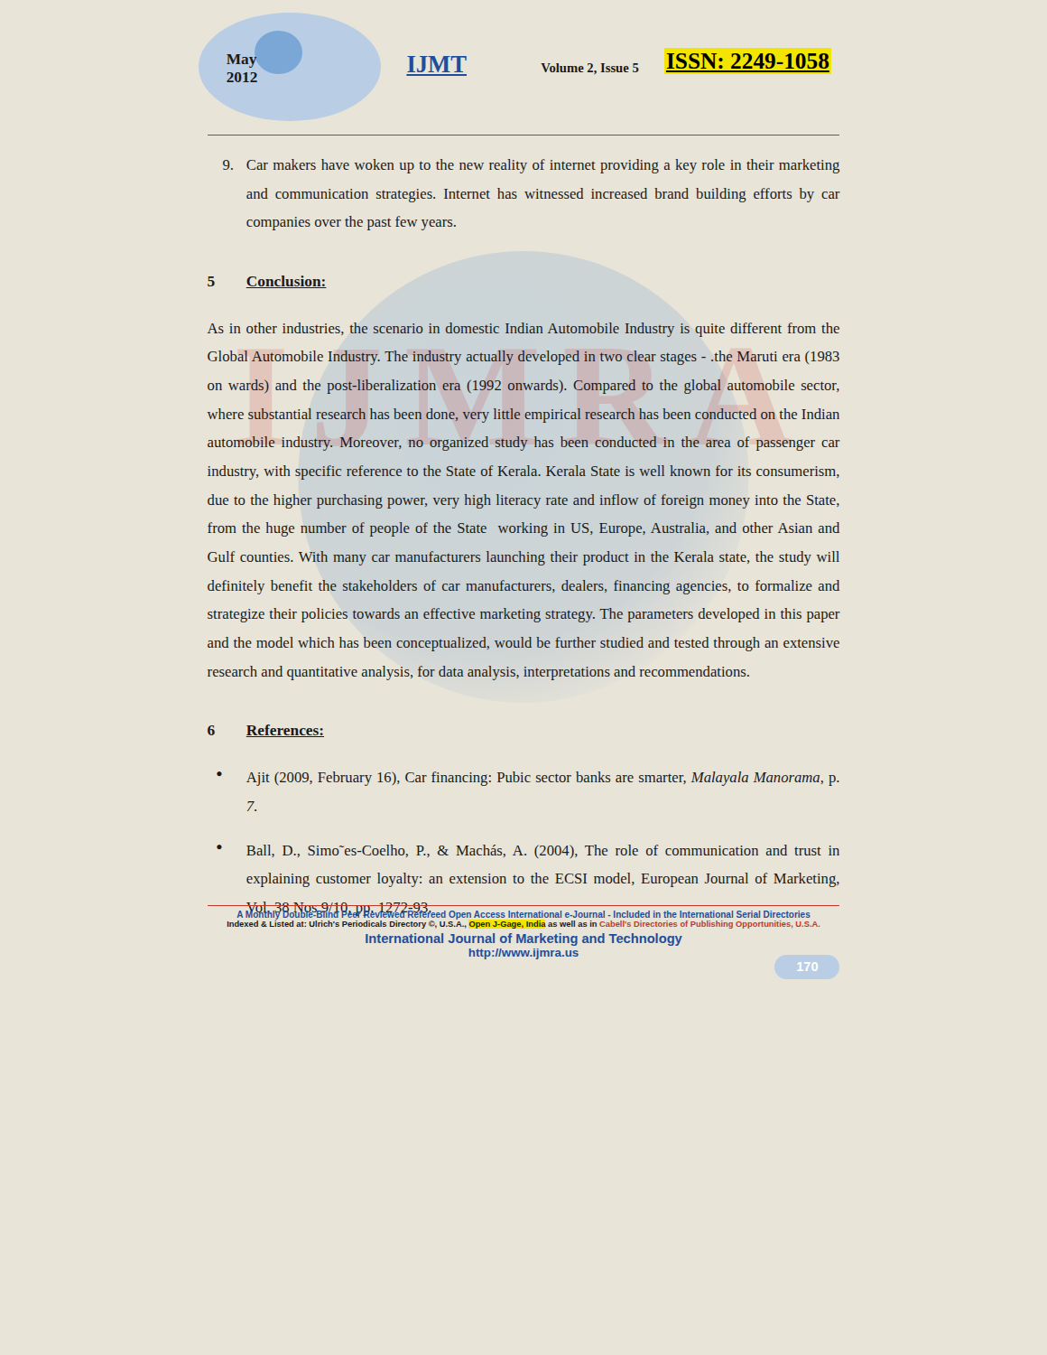May
2012
IJMT
Volume 2, Issue 5
ISSN: 2249-1058
IJMRA
Car makers have woken up to the new reality of internet providing a key role in their marketing and communication strategies. Internet has witnessed increased brand building efforts by car companies over the past few years.
5 Conclusion:
As in other industries, the scenario in domestic Indian Automobile Industry is quite different from the Global Automobile Industry. The industry actually developed in two clear stages - .the Maruti era (1983 on wards) and the post-liberalization era (1992 onwards). Compared to the global automobile sector, where substantial research has been done, very little empirical research has been conducted on the Indian automobile industry. Moreover, no organized study has been conducted in the area of passenger car industry, with specific reference to the State of Kerala. Kerala State is well known for its consumerism, due to the higher purchasing power, very high literacy rate and inflow of foreign money into the State, from the huge number of people of the State working in US, Europe, Australia, and other Asian and Gulf counties. With many car manufacturers launching their product in the Kerala state, the study will definitely benefit the stakeholders of car manufacturers, dealers, financing agencies, to formalize and strategize their policies towards an effective marketing strategy. The parameters developed in this paper and the model which has been conceptualized, would be further studied and tested through an extensive research and quantitative analysis, for data analysis, interpretations and recommendations.
6 References:
Ajit (2009, February 16), Car financing: Pubic sector banks are smarter, Malayala Manorama, p. 7.
Ball, D., Simo˜es-Coelho, P., & Machás, A. (2004), The role of communication and trust in explaining customer loyalty: an extension to the ECSI model, European Journal of Marketing, Vol. 38 Nos 9/10, pp. 1272-93.
A Monthly Double-Blind Peer Reviewed Refereed Open Access International e-Journal - Included in the International Serial Directories
Indexed & Listed at: Ulrich's Periodicals Directory ©, U.S.A., Open J-Gage, India as well as in Cabell's Directories of Publishing Opportunities, U.S.A.
International Journal of Marketing and Technology
http://www.ijmra.us
170